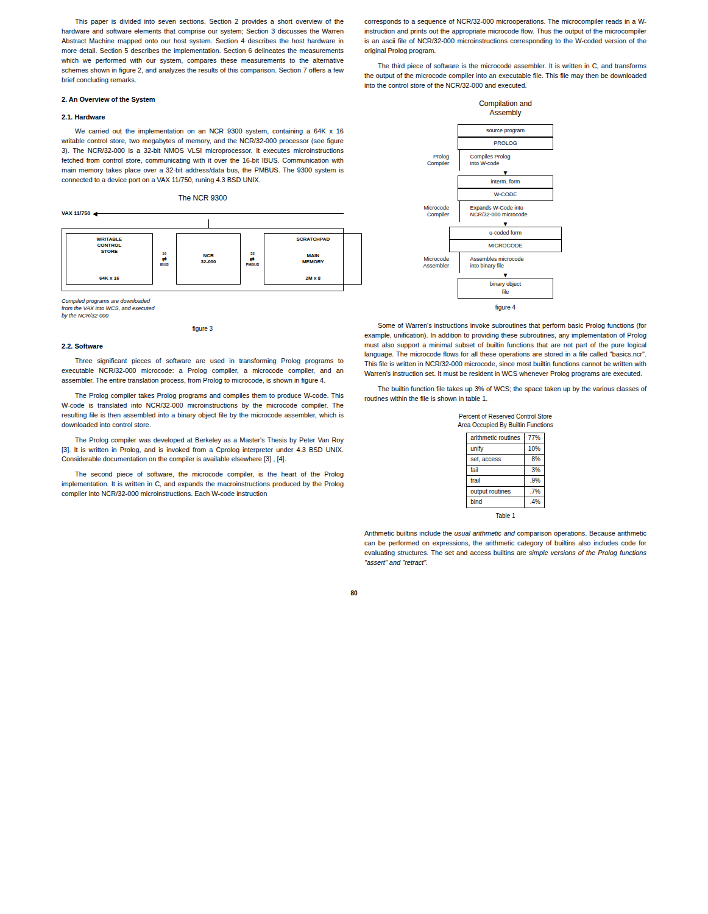This paper is divided into seven sections. Section 2 provides a short overview of the hardware and software elements that comprise our system; Section 3 discusses the Warren Abstract Machine mapped onto our host system. Section 4 describes the host hardware in more detail. Section 5 describes the implementation. Section 6 delineates the measurements which we performed with our system, compares these measurements to the alternative schemes shown in figure 2, and analyzes the results of this comparison. Section 7 offers a few brief concluding remarks.
2. An Overview of the System
2.1. Hardware
We carried out the implementation on an NCR 9300 system, containing a 64K x 16 writable control store, two megabytes of memory, and the NCR/32-000 processor (see figure 3). The NCR/32-000 is a 32-bit NMOS VLSI microprocessor. It executes microinstructions fetched from control store, communicating with it over the 16-bit IBUS. Communication with main memory takes place over a 32-bit address/data bus, the PMBUS. The 9300 system is connected to a device port on a VAX 11/750, runing 4.3 BSD UNIX.
The NCR 9300
VAX 11/750 ◀
WRITABLE
CONTROL
STORE
64K x 16
16
⇄
IBUS
NCR
32-000
32
⇄
PMBUS
SCRATCHPAD
MAIN
MEMORY
2M x 8
Compiled programs are downloaded
from the VAX into WCS, and executed
by the NCR/32-000
figure 3
2.2. Software
Three significant pieces of software are used in transforming Prolog programs to executable NCR/32-000 microcode: a Prolog compiler, a microcode compiler, and an assembler. The entire translation process, from Prolog to microcode, is shown in figure 4.
The Prolog compiler takes Prolog programs and compiles them to produce W-code. This W-code is translated into NCR/32-000 microinstructions by the microcode compiler. The resulting file is then assembled into a binary object file by the microcode assembler, which is downloaded into control store.
The Prolog compiler was developed at Berkeley as a Master's Thesis by Peter Van Roy [3]. It is written in Prolog, and is invoked from a Cprolog interpreter under 4.3 BSD UNIX. Considerable documentation on the compiler is available elsewhere [3] , [4].
The second piece of software, the microcode compiler, is the heart of the Prolog implementation. It is written in C, and expands the macroinstructions produced by the Prolog compiler into NCR/32-000 microinstructions. Each W-code instruction
corresponds to a sequence of NCR/32-000 microoperations. The microcompiler reads in a W-instruction and prints out the appropriate microcode flow. Thus the output of the microcompiler is an ascii file of NCR/32-000 microinstructions corresponding to the W-coded version of the original Prolog program.
The third piece of software is the microcode assembler. It is written in C, and transforms the output of the microcode compiler into an executable file. This file may then be downloaded into the control store of the NCR/32-000 and executed.
Compilation and
Assembly
source program
PROLOG
Prolog
Compiler
Compiles Prolog
into W-code
▼
interm. form
W-CODE
Microcode
Compiler
Expands W-Code into
NCR/32-000 microcode
▼
u-coded form
MICROCODE
Microcode
Assembler
Assembles microcode
into binary file
▼
binary object
file
figure 4
Some of Warren's instructions invoke subroutines that perform basic Prolog functions (for example, unification). In addition to providing these subroutines, any implementation of Prolog must also support a minimal subset of builtin functions that are not part of the pure logical language. The microcode flows for all these operations are stored in a file called "basics.ncr". This file is written in NCR/32-000 microcode, since most builtin functions cannot be written with Warren's instruction set. It must be resident in WCS whenever Prolog programs are executed.
The builtin function file takes up 3% of WCS; the space taken up by the various classes of routines within the file is shown in table 1.
Percent of Reserved Control Store
Area Occupied By Builtin Functions
| arithmetic routines | 77% |
| unify | 10% |
| set, access | 8% |
| fail | 3% |
| trail | .9% |
| output routines | .7% |
| bind | .4% |
Table 1
Arithmetic builtins include the usual arithmetic and comparison operations. Because arithmetic can be performed on expressions, the arithmetic category of builtins also includes code for evaluating structures. The set and access builtins are simple versions of the Prolog functions "assert" and "retract".
80